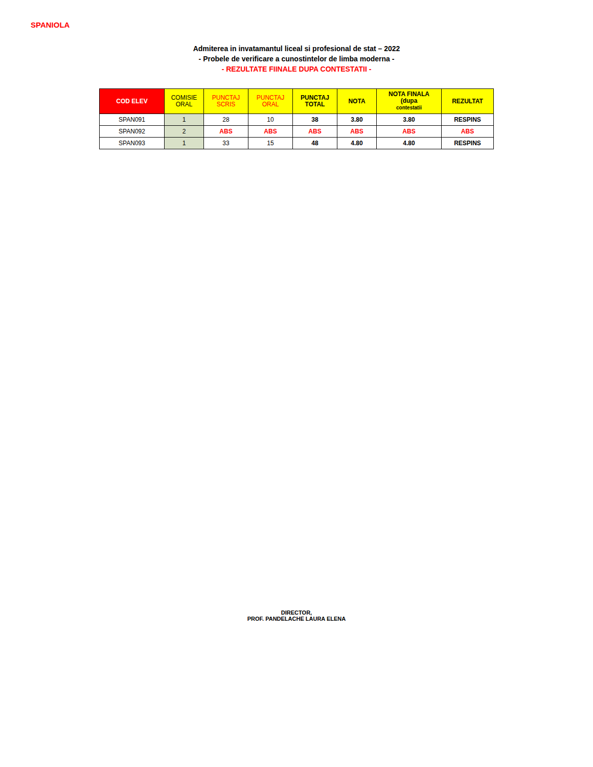SPANIOLA
Admiterea in invatamantul liceal si profesional de stat – 2022
- Probele de verificare a cunostintelor de limba moderna -
- REZULTATE FIINALE DUPA CONTESTATII -
| COD ELEV | COMISIE ORAL | PUNCTAJ SCRIS | PUNCTAJ ORAL | PUNCTAJ TOTAL | NOTA | NOTA FINALA (dupa contestatii | REZULTAT |
| --- | --- | --- | --- | --- | --- | --- | --- |
| SPAN091 | 1 | 28 | 10 | 38 | 3.80 | 3.80 | RESPINS |
| SPAN092 | 2 | ABS | ABS | ABS | ABS | ABS | ABS |
| SPAN093 | 1 | 33 | 15 | 48 | 4.80 | 4.80 | RESPINS |
DIRECTOR,
PROF. PANDELACHE LAURA ELENA